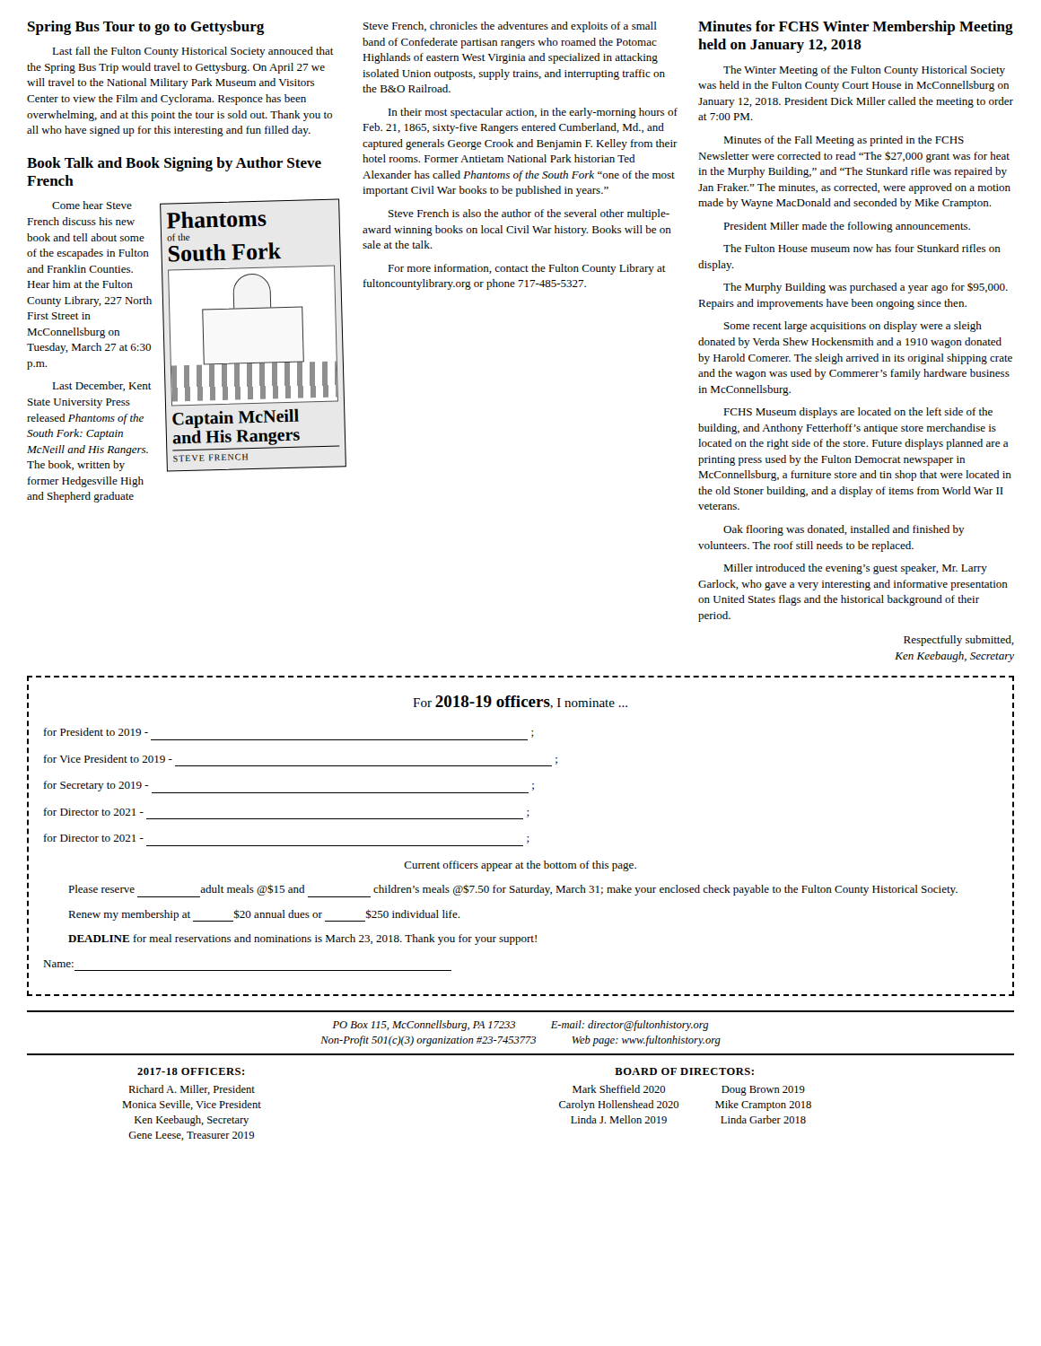Spring Bus Tour to go to Gettysburg
Last fall the Fulton County Historical Society annouced that the Spring Bus Trip would travel to Gettysburg. On April 27 we will travel to the National Military Park Museum and Visitors Center to view the Film and Cyclorama. Responce has been overwhelming, and at this point the tour is sold out. Thank you to all who have signed up for this interesting and fun filled day.
Book Talk and Book Signing by Author Steve French
Phantomsof the South Fork
Captain McNeill
and His Rangers
STEVE FRENCH
Come hear Steve French discuss his new book and tell about some of the escapades in Fulton and Franklin Counties. Hear him at the Fulton County Library, 227 North First Street in McConnellsburg on Tuesday, March 27 at 6:30 p.m.
Last December, Kent State University Press released Phantoms of the South Fork: Captain McNeill and His Rangers. The book, written by former Hedgesville High and Shepherd graduate
Steve French, chronicles the adventures and exploits of a small band of Confederate partisan rangers who roamed the Potomac Highlands of eastern West Virginia and specialized in attacking isolated Union outposts, supply trains, and interrupting traffic on the B&O Railroad.
In their most spectacular action, in the early-morning hours of Feb. 21, 1865, sixty-five Rangers entered Cumberland, Md., and captured generals George Crook and Benjamin F. Kelley from their hotel rooms. Former Antietam National Park historian Ted Alexander has called Phantoms of the South Fork “one of the most important Civil War books to be published in years.”
Steve French is also the author of the several other multiple-award winning books on local Civil War history. Books will be on sale at the talk.
For more information, contact the Fulton County Library at fultoncountylibrary.org or phone 717-485-5327.
Minutes for FCHS Winter Membership Meeting held on January 12, 2018
The Winter Meeting of the Fulton County Historical Society was held in the Fulton County Court House in McConnellsburg on January 12, 2018. President Dick Miller called the meeting to order at 7:00 PM.
Minutes of the Fall Meeting as printed in the FCHS Newsletter were corrected to read “The $27,000 grant was for heat in the Murphy Building,” and “The Stunkard rifle was repaired by Jan Fraker.” The minutes, as corrected, were approved on a motion made by Wayne MacDonald and seconded by Mike Crampton.
President Miller made the following announcements.
The Fulton House museum now has four Stunkard rifles on display.
The Murphy Building was purchased a year ago for $95,000. Repairs and improvements have been ongoing since then.
Some recent large acquisitions on display were a sleigh donated by Verda Shew Hockensmith and a 1910 wagon donated by Harold Comerer. The sleigh arrived in its original shipping crate and the wagon was used by Commerer’s family hardware business in McConnellsburg.
FCHS Museum displays are located on the left side of the building, and Anthony Fetterhoff’s antique store merchandise is located on the right side of the store. Future displays planned are a printing press used by the Fulton Democrat newspaper in McConnellsburg, a furniture store and tin shop that were located in the old Stoner building, and a display of items from World War II veterans.
Oak flooring was donated, installed and finished by volunteers. The roof still needs to be replaced.
Miller introduced the evening’s guest speaker, Mr. Larry Garlock, who gave a very interesting and informative presentation on United States flags and the historical background of their period.
Respectfully submitted, Ken Keebaugh, Secretary
For 2018-19 officers, I nominate ...
for President to 2019 - ;
for Vice President to 2019 - ;
for Secretary to 2019 - ;
for Director to 2021 - ;
for Director to 2021 - ;
Current officers appear at the bottom of this page.
Please reserve adult meals @$15 and children’s meals @$7.50 for Saturday, March 31; make your enclosed check payable to the Fulton County Historical Society.
Renew my membership at $20 annual dues or $250 individual life.
DEADLINE for meal reservations and nominations is March 23, 2018. Thank you for your support!
Name:
PO Box 115, McConnellsburg, PA 17233 E-mail: director@fultonhistory.org
Non-Profit 501(c)(3) organization #23-7453773 Web page: www.fultonhistory.org
2017-18 OFFICERS:
Richard A. Miller, President
Monica Seville, Vice President
Ken Keebaugh, Secretary
Gene Leese, Treasurer 2019
BOARD OF DIRECTORS:
Mark Sheffield 2020
Carolyn Hollenshead 2020
Linda J. Mellon 2019
Doug Brown 2019
Mike Crampton 2018
Linda Garber 2018